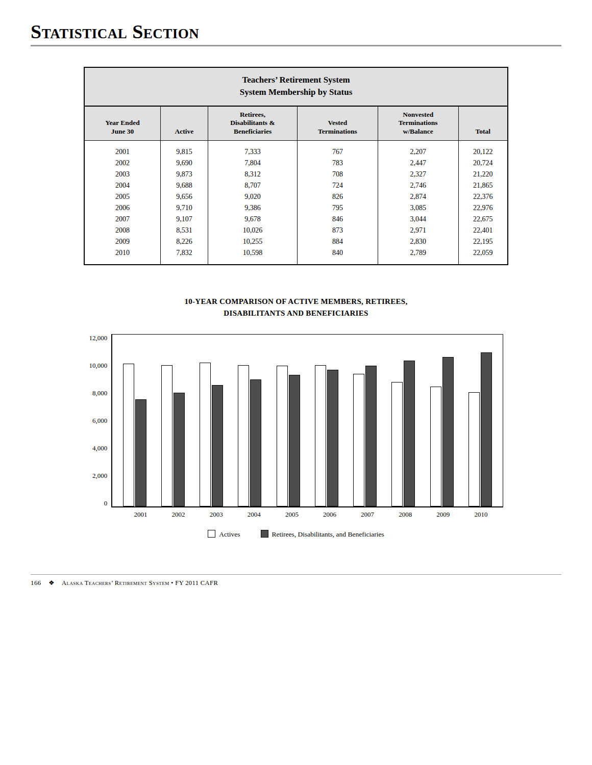Statistical Section
Teachers’ Retirement System System Membership by Status
| Year Ended June 30 | Active | Retirees, Disabilitants & Beneficiaries | Vested Terminations | Nonvested Terminations w/Balance | Total |
| --- | --- | --- | --- | --- | --- |
| 2001 | 9,815 | 7,333 | 767 | 2,207 | 20,122 |
| 2002 | 9,690 | 7,804 | 783 | 2,447 | 20,724 |
| 2003 | 9,873 | 8,312 | 708 | 2,327 | 21,220 |
| 2004 | 9,688 | 8,707 | 724 | 2,746 | 21,865 |
| 2005 | 9,656 | 9,020 | 826 | 2,874 | 22,376 |
| 2006 | 9,710 | 9,386 | 795 | 3,085 | 22,976 |
| 2007 | 9,107 | 9,678 | 846 | 3,044 | 22,675 |
| 2008 | 8,531 | 10,026 | 873 | 2,971 | 22,401 |
| 2009 | 8,226 | 10,255 | 884 | 2,830 | 22,195 |
| 2010 | 7,832 | 10,598 | 840 | 2,789 | 22,059 |
10-YEAR COMPARISON OF ACTIVE MEMBERS, RETIREES,
DISABILITANTS AND BENEFICIARIES
12,000 10,000 8,000 6,000 4,000 2,000 0
2001 2002 2003 2004 2005 2006 2007 2008 2009 2010
Actives
Retirees, Disabilitants, and Beneficiaries
166❖Alaska Teachers’ Retirement System • FY 2011 CAFR